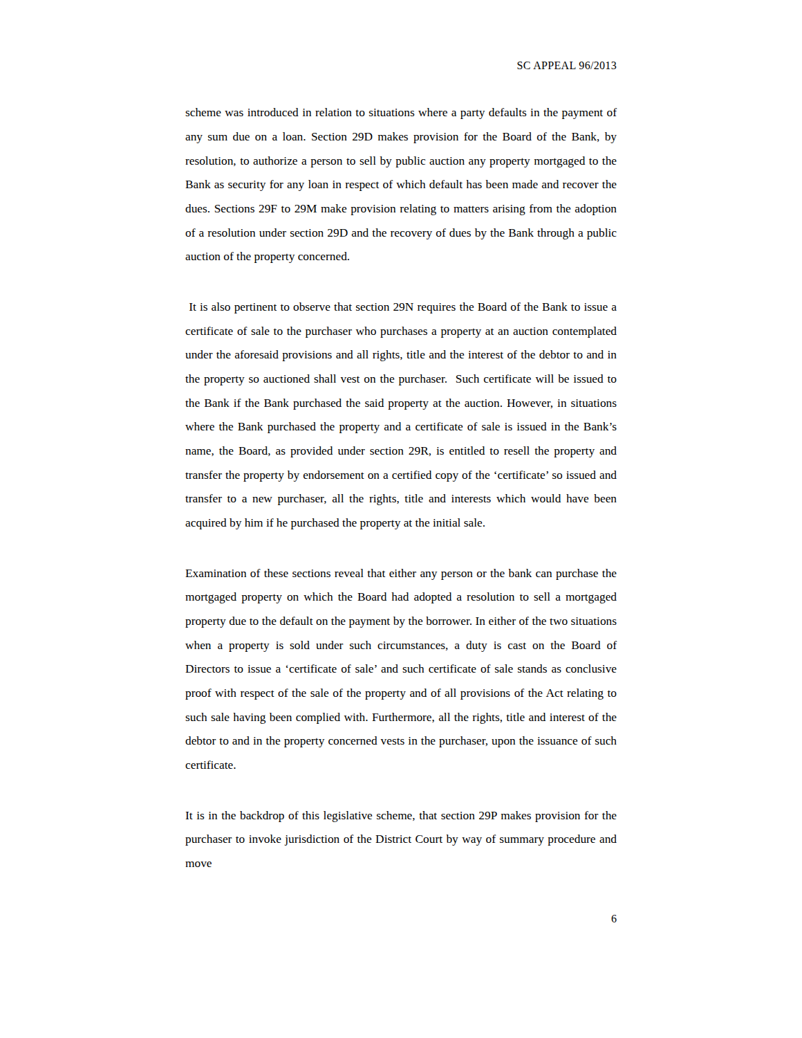SC APPEAL 96/2013
scheme was introduced in relation to situations where a party defaults in the payment of any sum due on a loan. Section 29D makes provision for the Board of the Bank, by resolution, to authorize a person to sell by public auction any property mortgaged to the Bank as security for any loan in respect of which default has been made and recover the dues. Sections 29F to 29M make provision relating to matters arising from the adoption of a resolution under section 29D and the recovery of dues by the Bank through a public auction of the property concerned.
It is also pertinent to observe that section 29N requires the Board of the Bank to issue a certificate of sale to the purchaser who purchases a property at an auction contemplated under the aforesaid provisions and all rights, title and the interest of the debtor to and in the property so auctioned shall vest on the purchaser. Such certificate will be issued to the Bank if the Bank purchased the said property at the auction. However, in situations where the Bank purchased the property and a certificate of sale is issued in the Bank’s name, the Board, as provided under section 29R, is entitled to resell the property and transfer the property by endorsement on a certified copy of the ‘certificate’ so issued and transfer to a new purchaser, all the rights, title and interests which would have been acquired by him if he purchased the property at the initial sale.
Examination of these sections reveal that either any person or the bank can purchase the mortgaged property on which the Board had adopted a resolution to sell a mortgaged property due to the default on the payment by the borrower. In either of the two situations when a property is sold under such circumstances, a duty is cast on the Board of Directors to issue a ‘certificate of sale’ and such certificate of sale stands as conclusive proof with respect of the sale of the property and of all provisions of the Act relating to such sale having been complied with. Furthermore, all the rights, title and interest of the debtor to and in the property concerned vests in the purchaser, upon the issuance of such certificate.
It is in the backdrop of this legislative scheme, that section 29P makes provision for the purchaser to invoke jurisdiction of the District Court by way of summary procedure and move
6